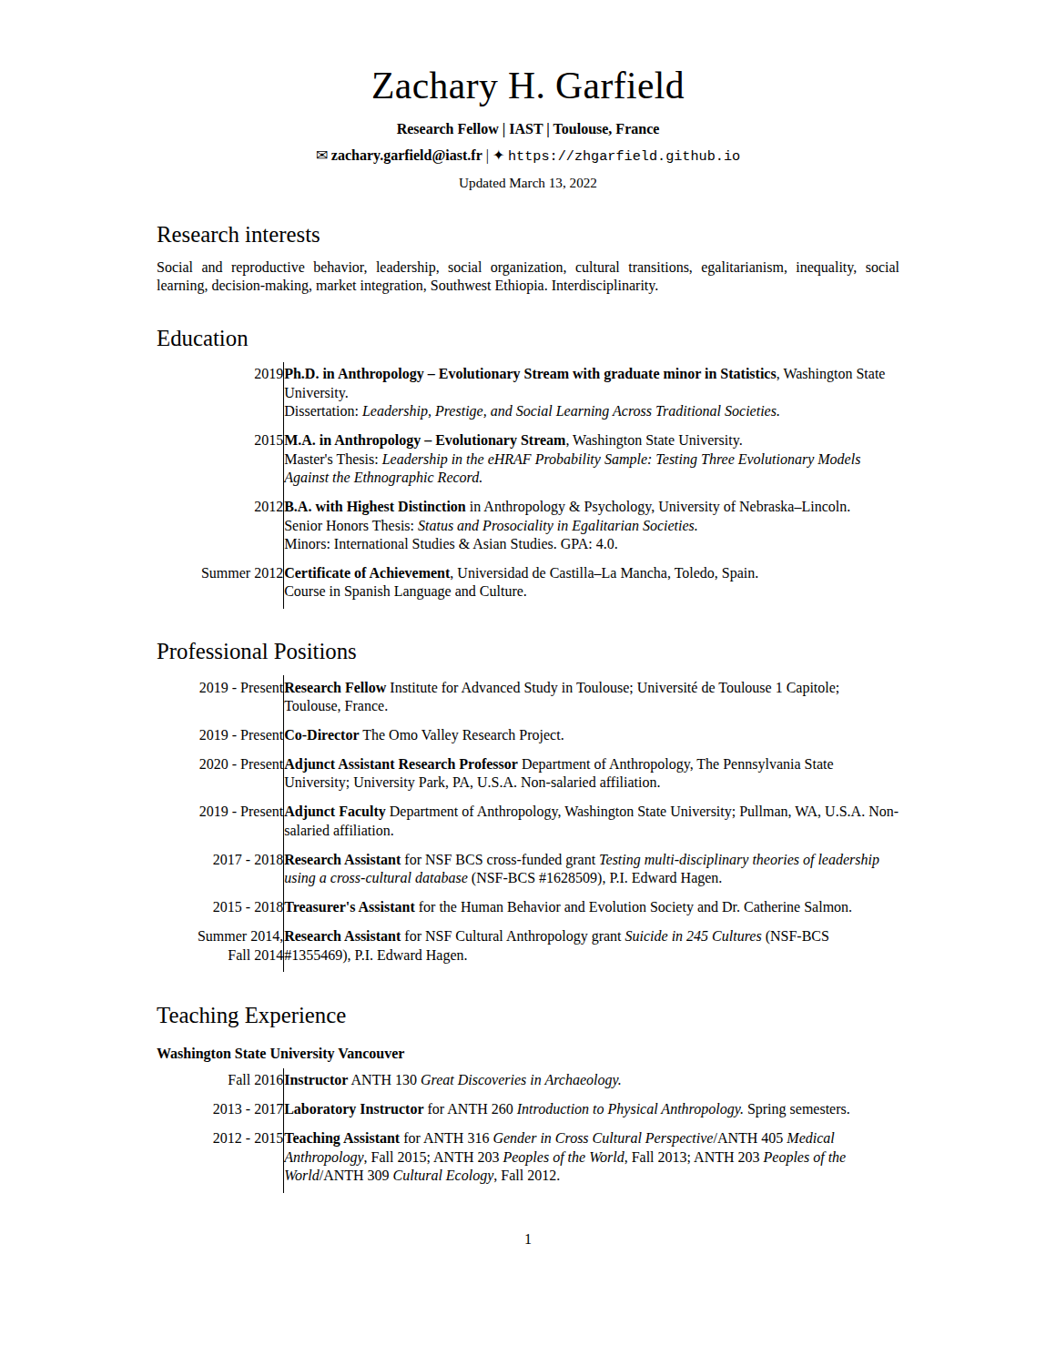Zachary H. Garfield
Research Fellow | IAST | Toulouse, France
✉ zachary.garfield@iast.fr | ✦ https://zhgarfield.github.io
Updated March 13, 2022
Research interests
Social and reproductive behavior, leadership, social organization, cultural transitions, egalitarianism, inequality, social learning, decision-making, market integration, Southwest Ethiopia. Interdisciplinarity.
Education
| 2019 | Ph.D. in Anthropology – Evolutionary Stream with graduate minor in Statistics , Washington State University. Dissertation: Leadership, Prestige, and Social Learning Across Traditional Societies. |
| 2015 | M.A. in Anthropology – Evolutionary Stream , Washington State University. Master's Thesis: Leadership in the eHRAF Probability Sample: Testing Three Evolutionary Models Against the Ethnographic Record. |
| 2012 | B.A. with Highest Distinction in Anthropology & Psychology, University of Nebraska–Lincoln. Senior Honors Thesis: Status and Prosociality in Egalitarian Societies. Minors: International Studies & Asian Studies. GPA: 4.0. |
| Summer 2012 | Certificate of Achievement , Universidad de Castilla–La Mancha, Toledo, Spain. Course in Spanish Language and Culture. |
Professional Positions
| 2019 - Present | Research Fellow Institute for Advanced Study in Toulouse; Université de Toulouse 1 Capitole; Toulouse, France. |
| 2019 - Present | Co-Director The Omo Valley Research Project. |
| 2020 - Present | Adjunct Assistant Research Professor Department of Anthropology, The Pennsylvania State University; University Park, PA, U.S.A. Non-salaried affiliation. |
| 2019 - Present | Adjunct Faculty Department of Anthropology, Washington State University; Pullman, WA, U.S.A. Non-salaried affiliation. |
| 2017 - 2018 | Research Assistant for NSF BCS cross-funded grant Testing multi-disciplinary theories of leadership using a cross-cultural database (NSF-BCS #1628509), P.I. Edward Hagen. |
| 2015 - 2018 | Treasurer's Assistant for the Human Behavior and Evolution Society and Dr. Catherine Salmon. |
| Summer 2014, Fall 2014 | Research Assistant for NSF Cultural Anthropology grant Suicide in 245 Cultures (NSF-BCS #1355469), P.I. Edward Hagen. |
Teaching Experience
Washington State University Vancouver
| Fall 2016 | Instructor ANTH 130 Great Discoveries in Archaeology. |
| 2013 - 2017 | Laboratory Instructor for ANTH 260 Introduction to Physical Anthropology. Spring semesters. |
| 2012 - 2015 | Teaching Assistant for ANTH 316 Gender in Cross Cultural Perspective /ANTH 405 Medical Anthropology , Fall 2015; ANTH 203 Peoples of the World , Fall 2013; ANTH 203 Peoples of the World /ANTH 309 Cultural Ecology , Fall 2012. |
1